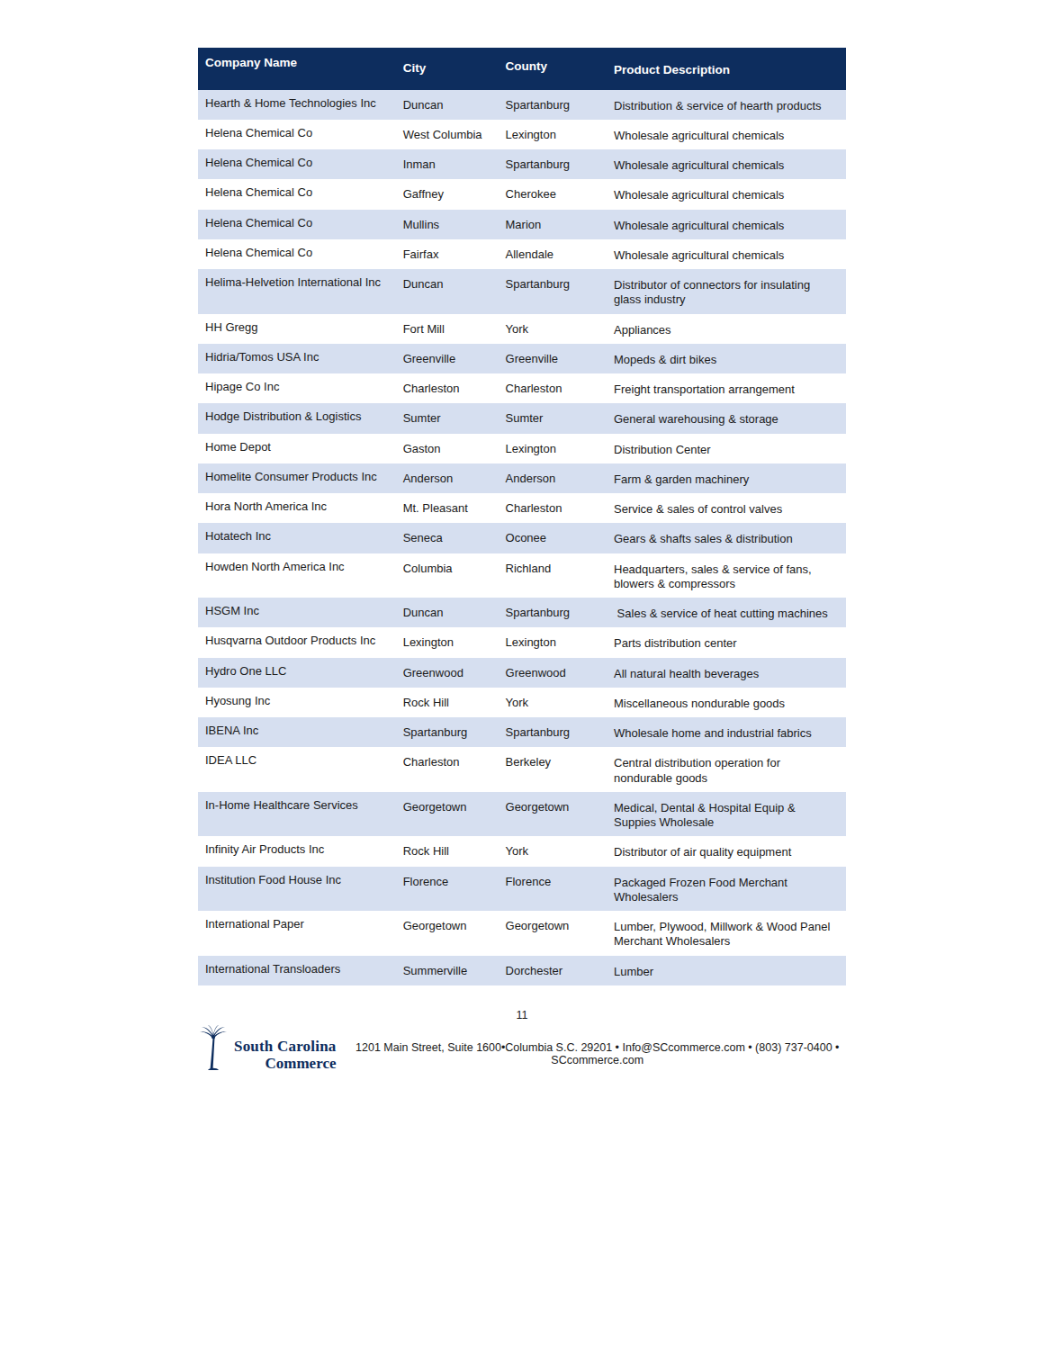| Company Name | City | County | Product Description |
| --- | --- | --- | --- |
| Hearth & Home Technologies Inc | Duncan | Spartanburg | Distribution & service of hearth products |
| Helena Chemical Co | West Columbia | Lexington | Wholesale agricultural chemicals |
| Helena Chemical Co | Inman | Spartanburg | Wholesale agricultural chemicals |
| Helena Chemical Co | Gaffney | Cherokee | Wholesale agricultural chemicals |
| Helena Chemical Co | Mullins | Marion | Wholesale agricultural chemicals |
| Helena Chemical Co | Fairfax | Allendale | Wholesale agricultural chemicals |
| Helima-Helvetion International Inc | Duncan | Spartanburg | Distributor of connectors for insulating glass industry |
| HH Gregg | Fort Mill | York | Appliances |
| Hidria/Tomos USA Inc | Greenville | Greenville | Mopeds & dirt bikes |
| Hipage Co Inc | Charleston | Charleston | Freight transportation arrangement |
| Hodge Distribution & Logistics | Sumter | Sumter | General warehousing & storage |
| Home Depot | Gaston | Lexington | Distribution Center |
| Homelite Consumer Products Inc | Anderson | Anderson | Farm & garden machinery |
| Hora North America Inc | Mt. Pleasant | Charleston | Service & sales of control valves |
| Hotatech Inc | Seneca | Oconee | Gears & shafts sales & distribution |
| Howden North America Inc | Columbia | Richland | Headquarters, sales & service of fans, blowers & compressors |
| HSGM Inc | Duncan | Spartanburg | Sales & service of heat cutting machines |
| Husqvarna Outdoor Products Inc | Lexington | Lexington | Parts distribution center |
| Hydro One LLC | Greenwood | Greenwood | All natural health beverages |
| Hyosung Inc | Rock Hill | York | Miscellaneous nondurable goods |
| IBENA Inc | Spartanburg | Spartanburg | Wholesale home and industrial fabrics |
| IDEA LLC | Charleston | Berkeley | Central distribution operation for nondurable goods |
| In-Home Healthcare Services | Georgetown | Georgetown | Medical, Dental & Hospital Equip & Suppies Wholesale |
| Infinity Air Products Inc | Rock Hill | York | Distributor of air quality equipment |
| Institution Food House Inc | Florence | Florence | Packaged Frozen Food Merchant Wholesalers |
| International Paper | Georgetown | Georgetown | Lumber, Plywood, Millwork & Wood Panel Merchant Wholesalers |
| International Transloaders | Summerville | Dorchester | Lumber |
11
South Carolina Commerce
1201 Main Street, Suite 1600•Columbia S.C. 29201 • Info@SCcommerce.com • (803) 737-0400 • SCcommerce.com